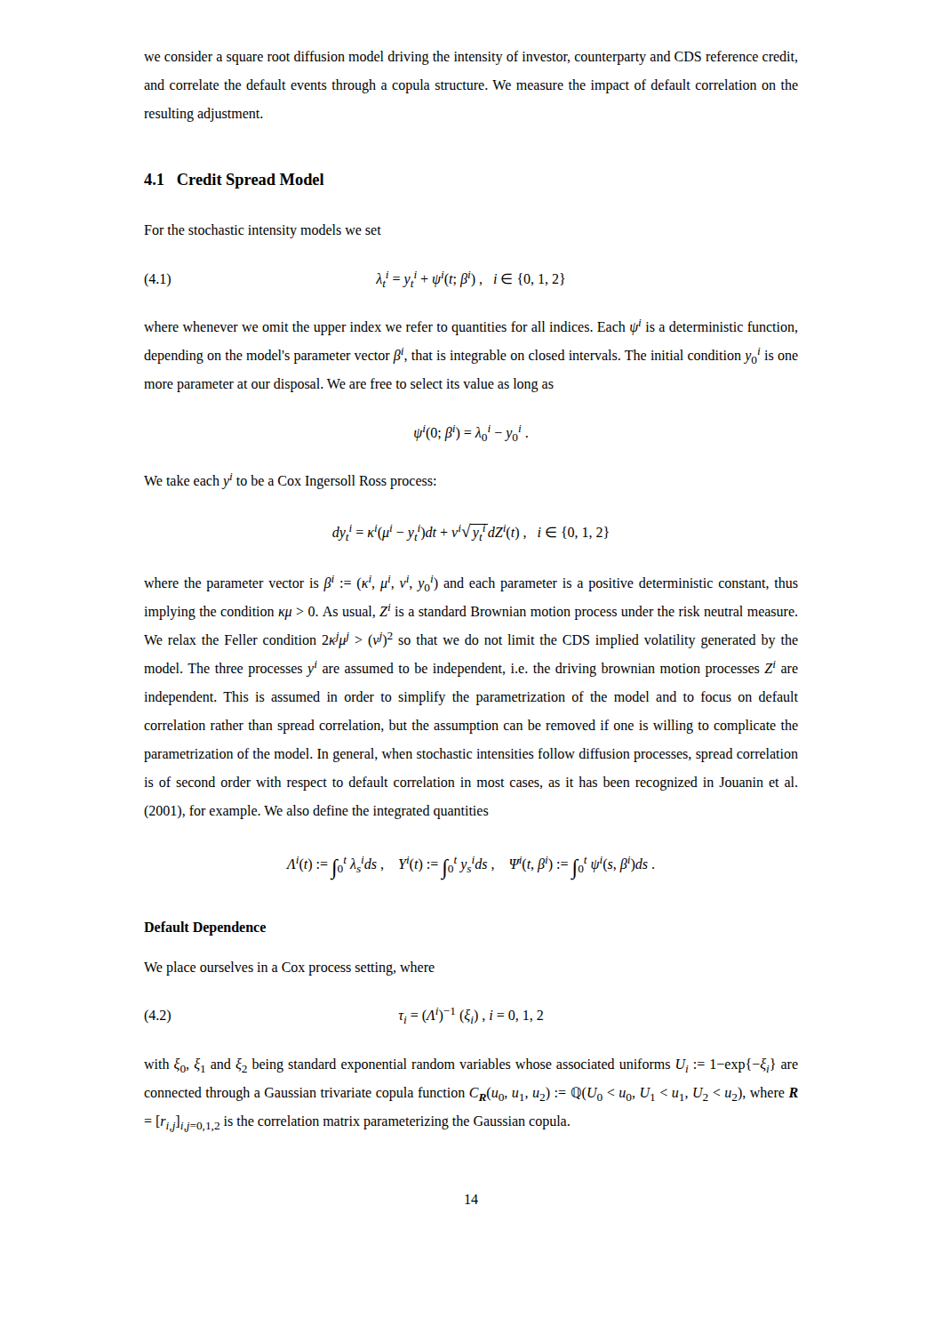we consider a square root diffusion model driving the intensity of investor, counterparty and CDS reference credit, and correlate the default events through a copula structure. We measure the impact of default correlation on the resulting adjustment.
4.1 Credit Spread Model
For the stochastic intensity models we set
(4.1) λti = yti + ψi(t; βi) , i ∈ {0, 1, 2}
where whenever we omit the upper index we refer to quantities for all indices. Each ψi is a deterministic function, depending on the model's parameter vector βi, that is integrable on closed intervals. The initial condition y0i is one more parameter at our disposal. We are free to select its value as long as
ψi(0; βi) = λ0i − y0i .
We take each yi to be a Cox Ingersoll Ross process:
dyti = κi(μi − yti)dt + νi√yti dZi(t) , i ∈ {0, 1, 2}
where the parameter vector is βi := (κi, μi, νi, y0i) and each parameter is a positive deterministic constant, thus implying the condition κμ > 0. As usual, Zi is a standard Brownian motion process under the risk neutral measure. We relax the Feller condition 2κjμj > (νj)2 so that we do not limit the CDS implied volatility generated by the model. The three processes yi are assumed to be independent, i.e. the driving brownian motion processes Zi are independent. This is assumed in order to simplify the parametrization of the model and to focus on default correlation rather than spread correlation, but the assumption can be removed if one is willing to complicate the parametrization of the model. In general, when stochastic intensities follow diffusion processes, spread correlation is of second order with respect to default correlation in most cases, as it has been recognized in Jouanin et al. (2001), for example. We also define the integrated quantities
Λi(t) := ∫0t λsids , Yi(t) := ∫0t ysids , Ψi(t, βi) := ∫0t ψi(s, βi)ds .
Default Dependence
We place ourselves in a Cox process setting, where
(4.2) τi = (Λi)−1 (ξi) , i = 0, 1, 2
with ξ0, ξ1 and ξ2 being standard exponential random variables whose associated uniforms Ui := 1−exp{−ξi} are connected through a Gaussian trivariate copula function CR(u0, u1, u2) := ℚ(U0 < u0, U1 < u1, U2 < u2), where R = [ri,j]i,j=0,1,2 is the correlation matrix parameterizing the Gaussian copula.
14